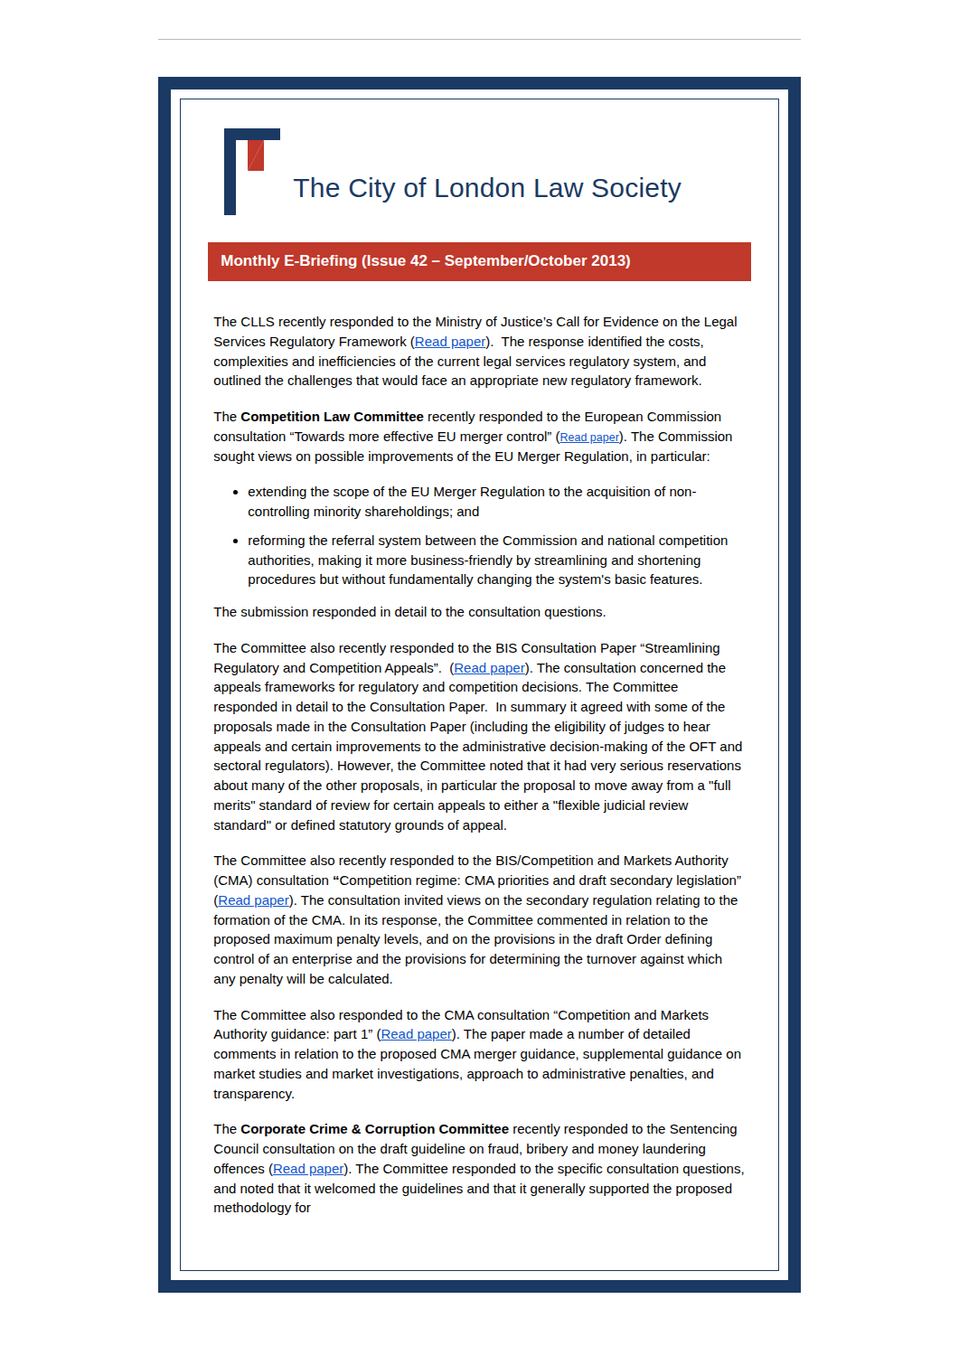The City of London Law Society
Monthly E-Briefing (Issue 42 – September/October 2013)
The CLLS recently responded to the Ministry of Justice’s Call for Evidence on the Legal Services Regulatory Framework (Read paper). The response identified the costs, complexities and inefficiencies of the current legal services regulatory system, and outlined the challenges that would face an appropriate new regulatory framework.
The Competition Law Committee recently responded to the European Commission consultation “Towards more effective EU merger control” (Read paper). The Commission sought views on possible improvements of the EU Merger Regulation, in particular:
extending the scope of the EU Merger Regulation to the acquisition of non-controlling minority shareholdings; and
reforming the referral system between the Commission and national competition authorities, making it more business-friendly by streamlining and shortening procedures but without fundamentally changing the system's basic features.
The submission responded in detail to the consultation questions.
The Committee also recently responded to the BIS Consultation Paper “Streamlining Regulatory and Competition Appeals”. (Read paper). The consultation concerned the appeals frameworks for regulatory and competition decisions. The Committee responded in detail to the Consultation Paper. In summary it agreed with some of the proposals made in the Consultation Paper (including the eligibility of judges to hear appeals and certain improvements to the administrative decision-making of the OFT and sectoral regulators). However, the Committee noted that it had very serious reservations about many of the other proposals, in particular the proposal to move away from a "full merits" standard of review for certain appeals to either a "flexible judicial review standard" or defined statutory grounds of appeal.
The Committee also recently responded to the BIS/Competition and Markets Authority (CMA) consultation “Competition regime: CMA priorities and draft secondary legislation” (Read paper). The consultation invited views on the secondary regulation relating to the formation of the CMA. In its response, the Committee commented in relation to the proposed maximum penalty levels, and on the provisions in the draft Order defining control of an enterprise and the provisions for determining the turnover against which any penalty will be calculated.
The Committee also responded to the CMA consultation “Competition and Markets Authority guidance: part 1” (Read paper). The paper made a number of detailed comments in relation to the proposed CMA merger guidance, supplemental guidance on market studies and market investigations, approach to administrative penalties, and transparency.
The Corporate Crime & Corruption Committee recently responded to the Sentencing Council consultation on the draft guideline on fraud, bribery and money laundering offences (Read paper). The Committee responded to the specific consultation questions, and noted that it welcomed the guidelines and that it generally supported the proposed methodology for